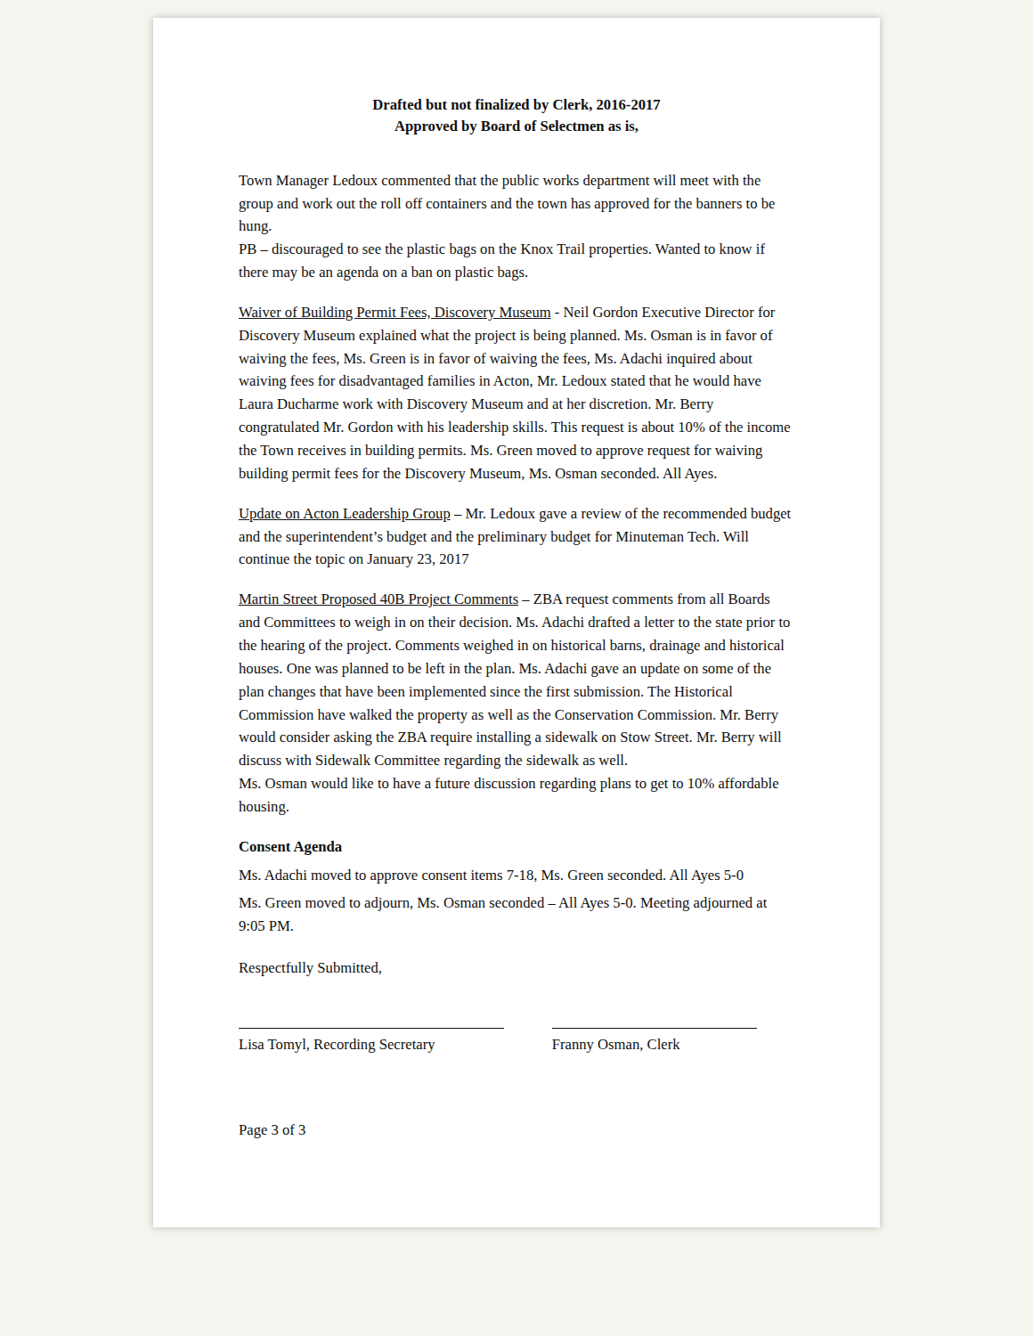Drafted but not finalized by Clerk, 2016-2017
Approved by Board of Selectmen as is,
Town Manager Ledoux commented that the public works department will meet with the group and work out the roll off containers and the town has approved for the banners to be hung.
PB – discouraged to see the plastic bags on the Knox Trail properties. Wanted to know if there may be an agenda on a ban on plastic bags.
Waiver of Building Permit Fees, Discovery Museum - Neil Gordon Executive Director for Discovery Museum explained what the project is being planned. Ms. Osman is in favor of waiving the fees, Ms. Green is in favor of waiving the fees, Ms. Adachi inquired about waiving fees for disadvantaged families in Acton, Mr. Ledoux stated that he would have Laura Ducharme work with Discovery Museum and at her discretion. Mr. Berry congratulated Mr. Gordon with his leadership skills. This request is about 10% of the income the Town receives in building permits. Ms. Green moved to approve request for waiving building permit fees for the Discovery Museum, Ms. Osman seconded. All Ayes.
Update on Acton Leadership Group – Mr. Ledoux gave a review of the recommended budget and the superintendent’s budget and the preliminary budget for Minuteman Tech. Will continue the topic on January 23, 2017
Martin Street Proposed 40B Project Comments – ZBA request comments from all Boards and Committees to weigh in on their decision. Ms. Adachi drafted a letter to the state prior to the hearing of the project. Comments weighed in on historical barns, drainage and historical houses. One was planned to be left in the plan. Ms. Adachi gave an update on some of the plan changes that have been implemented since the first submission. The Historical Commission have walked the property as well as the Conservation Commission. Mr. Berry would consider asking the ZBA require installing a sidewalk on Stow Street. Mr. Berry will discuss with Sidewalk Committee regarding the sidewalk as well.
Ms. Osman would like to have a future discussion regarding plans to get to 10% affordable housing.
Consent Agenda
Ms. Adachi moved to approve consent items 7-18, Ms. Green seconded. All Ayes 5-0
Ms. Green moved to adjourn, Ms. Osman seconded – All Ayes 5-0. Meeting adjourned at 9:05 PM.
Respectfully Submitted,
| Lisa Tomyl, Recording Secretary | Franny Osman, Clerk |
Page 3 of 3